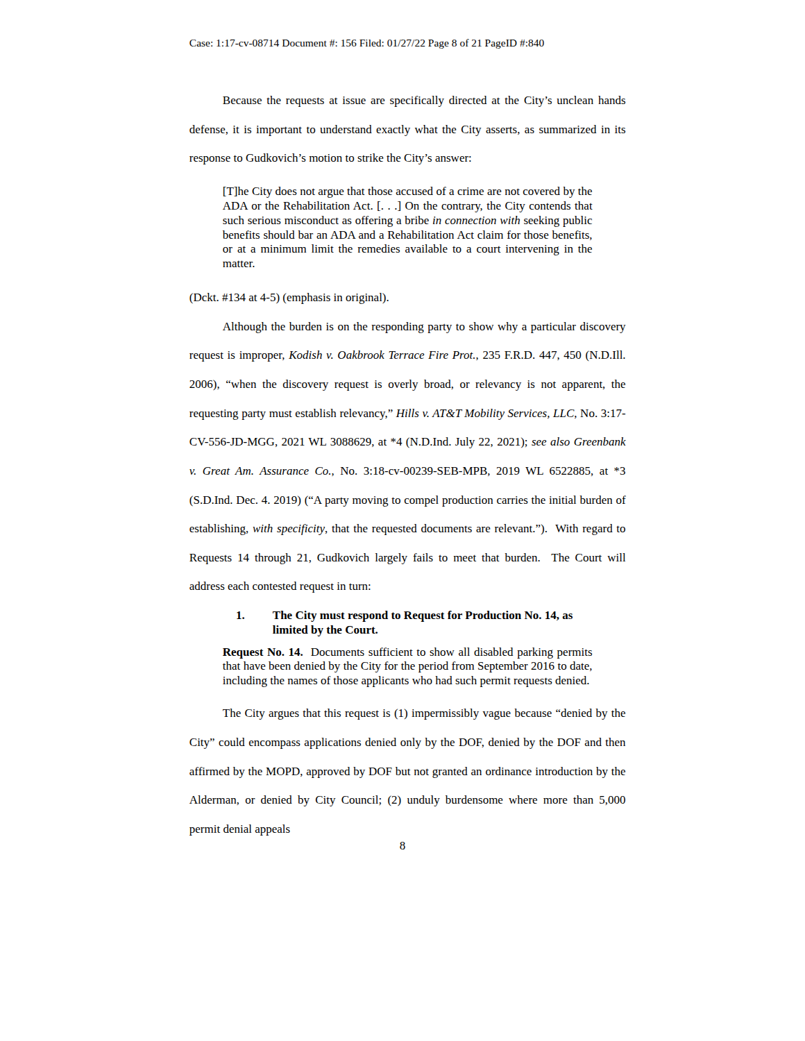Case: 1:17-cv-08714 Document #: 156 Filed: 01/27/22 Page 8 of 21 PageID #:840
Because the requests at issue are specifically directed at the City’s unclean hands defense, it is important to understand exactly what the City asserts, as summarized in its response to Gudkovich’s motion to strike the City’s answer:
[T]he City does not argue that those accused of a crime are not covered by the ADA or the Rehabilitation Act. [. . .] On the contrary, the City contends that such serious misconduct as offering a bribe in connection with seeking public benefits should bar an ADA and a Rehabilitation Act claim for those benefits, or at a minimum limit the remedies available to a court intervening in the matter.
(Dckt. #134 at 4-5) (emphasis in original).
Although the burden is on the responding party to show why a particular discovery request is improper, Kodish v. Oakbrook Terrace Fire Prot., 235 F.R.D. 447, 450 (N.D.Ill. 2006), “when the discovery request is overly broad, or relevancy is not apparent, the requesting party must establish relevancy,” Hills v. AT&T Mobility Services, LLC, No. 3:17-CV-556-JD-MGG, 2021 WL 3088629, at *4 (N.D.Ind. July 22, 2021); see also Greenbank v. Great Am. Assurance Co., No. 3:18-cv-00239-SEB-MPB, 2019 WL 6522885, at *3 (S.D.Ind. Dec. 4. 2019) (“A party moving to compel production carries the initial burden of establishing, with specificity, that the requested documents are relevant.”). With regard to Requests 14 through 21, Gudkovich largely fails to meet that burden. The Court will address each contested request in turn:
1. The City must respond to Request for Production No. 14, as limited by the Court.
Request No. 14. Documents sufficient to show all disabled parking permits that have been denied by the City for the period from September 2016 to date, including the names of those applicants who had such permit requests denied.
The City argues that this request is (1) impermissibly vague because “denied by the City” could encompass applications denied only by the DOF, denied by the DOF and then affirmed by the MOPD, approved by DOF but not granted an ordinance introduction by the Alderman, or denied by City Council; (2) unduly burdensome where more than 5,000 permit denial appeals
8